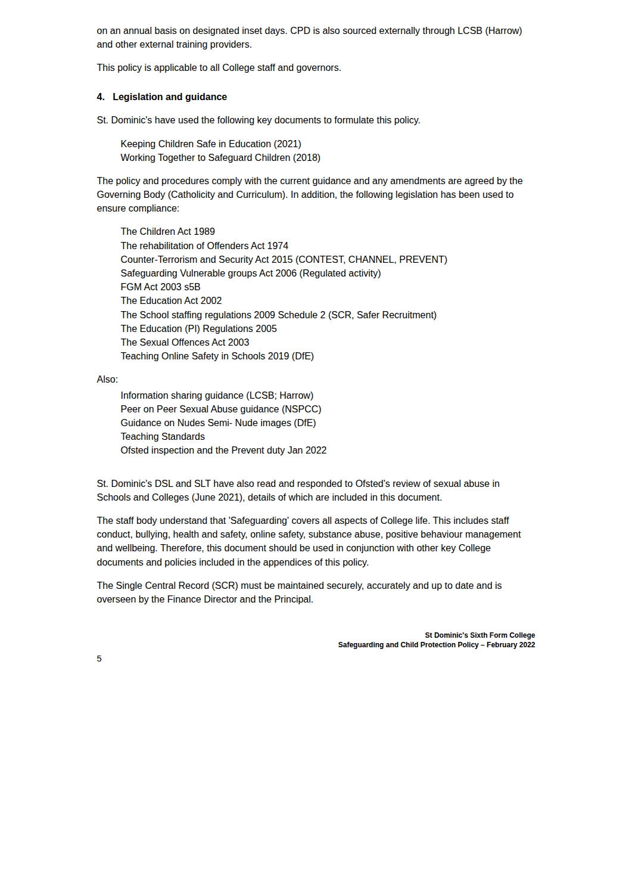on an annual basis on designated inset days. CPD is also sourced externally through LCSB (Harrow) and other external training providers.
This policy is applicable to all College staff and governors.
4. Legislation and guidance
St. Dominic's have used the following key documents to formulate this policy.
Keeping Children Safe in Education (2021)
Working Together to Safeguard Children (2018)
The policy and procedures comply with the current guidance and any amendments are agreed by the Governing Body (Catholicity and Curriculum). In addition, the following legislation has been used to ensure compliance:
The Children Act 1989
The rehabilitation of Offenders Act 1974
Counter-Terrorism and Security Act 2015 (CONTEST, CHANNEL, PREVENT)
Safeguarding Vulnerable groups Act 2006 (Regulated activity)
FGM Act 2003 s5B
The Education Act 2002
The School staffing regulations 2009 Schedule 2 (SCR, Safer Recruitment)
The Education (PI) Regulations 2005
The Sexual Offences Act 2003
Teaching Online Safety in Schools 2019 (DfE)
Also:
Information sharing guidance (LCSB; Harrow)
Peer on Peer Sexual Abuse guidance (NSPCC)
Guidance on Nudes Semi- Nude images (DfE)
Teaching Standards
Ofsted inspection and the Prevent duty Jan 2022
St. Dominic's DSL and SLT have also read and responded to Ofsted's review of sexual abuse in Schools and Colleges (June 2021), details of which are included in this document.
The staff body understand that 'Safeguarding' covers all aspects of College life. This includes staff conduct, bullying, health and safety, online safety, substance abuse, positive behaviour management and wellbeing. Therefore, this document should be used in conjunction with other key College documents and policies included in the appendices of this policy.
The Single Central Record (SCR) must be maintained securely, accurately and up to date and is overseen by the Finance Director and the Principal.
St Dominic's Sixth Form College
Safeguarding and Child Protection Policy – February 2022
5